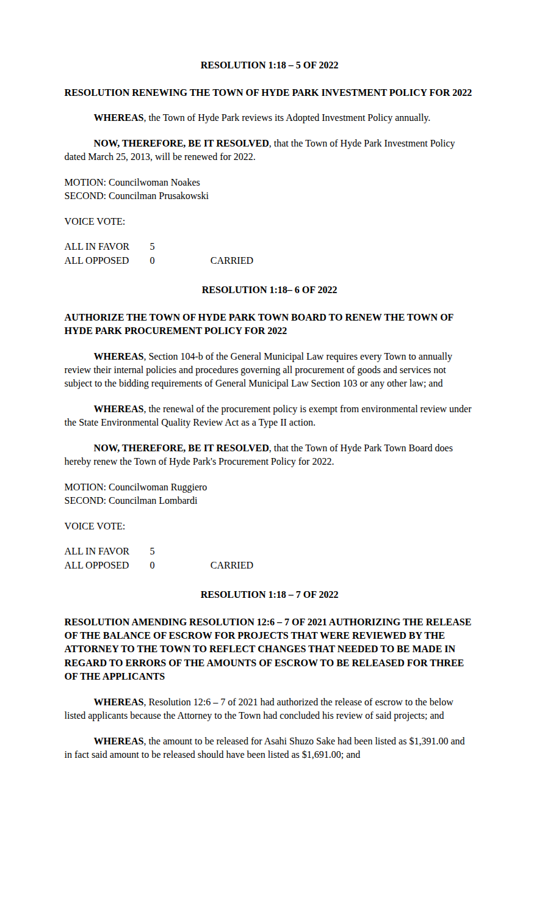RESOLUTION 1:18 – 5 OF 2022
RESOLUTION RENEWING THE TOWN OF HYDE PARK INVESTMENT POLICY FOR 2022
WHEREAS, the Town of Hyde Park reviews its Adopted Investment Policy annually.
NOW, THEREFORE, BE IT RESOLVED, that the Town of Hyde Park Investment Policy dated March 25, 2013, will be renewed for 2022.
MOTION: Councilwoman Noakes
SECOND: Councilman Prusakowski
VOICE VOTE:
| ALL IN FAVOR | 5 | |
| ALL OPPOSED | 0 | CARRIED |
RESOLUTION 1:18– 6 OF 2022
AUTHORIZE THE TOWN OF HYDE PARK TOWN BOARD TO RENEW THE TOWN OF HYDE PARK PROCUREMENT POLICY FOR 2022
WHEREAS, Section 104-b of the General Municipal Law requires every Town to annually review their internal policies and procedures governing all procurement of goods and services not subject to the bidding requirements of General Municipal Law Section 103 or any other law; and
WHEREAS, the renewal of the procurement policy is exempt from environmental review under the State Environmental Quality Review Act as a Type II action.
NOW, THEREFORE, BE IT RESOLVED, that the Town of Hyde Park Town Board does hereby renew the Town of Hyde Park's Procurement Policy for 2022.
MOTION: Councilwoman Ruggiero
SECOND: Councilman Lombardi
VOICE VOTE:
| ALL IN FAVOR | 5 | |
| ALL OPPOSED | 0 | CARRIED |
RESOLUTION 1:18 – 7 OF 2022
RESOLUTION AMENDING RESOLUTION 12:6 – 7 OF 2021 AUTHORIZING THE RELEASE OF THE BALANCE OF ESCROW FOR PROJECTS THAT WERE REVIEWED BY THE ATTORNEY TO THE TOWN TO REFLECT CHANGES THAT NEEDED TO BE MADE IN REGARD TO ERRORS OF THE AMOUNTS OF ESCROW TO BE RELEASED FOR THREE OF THE APPLICANTS
WHEREAS, Resolution 12:6 – 7 of 2021 had authorized the release of escrow to the below listed applicants because the Attorney to the Town had concluded his review of said projects; and
WHEREAS, the amount to be released for Asahi Shuzo Sake had been listed as $1,391.00 and in fact said amount to be released should have been listed as $1,691.00; and